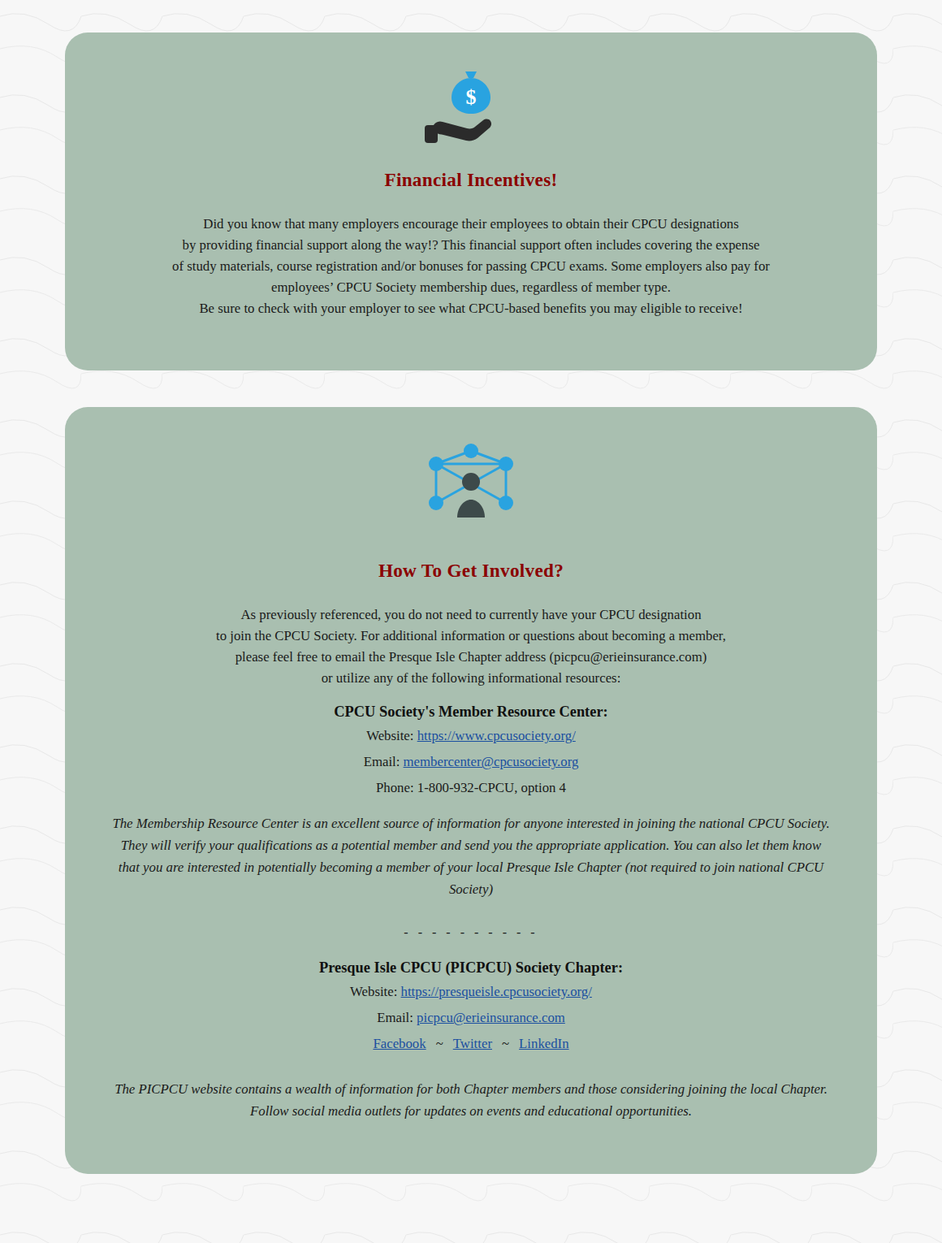$
Financial Incentives!
Did you know that many employers encourage their employees to obtain their CPCU designations
by providing financial support along the way!? This financial support often includes covering the expense
of study materials, course registration and/or bonuses for passing CPCU exams. Some employers also pay for
employees’ CPCU Society membership dues, regardless of member type.
Be sure to check with your employer to see what CPCU-based benefits you may eligible to receive!
How To Get Involved?
As previously referenced, you do not need to currently have your CPCU designation
to join the CPCU Society. For additional information or questions about becoming a member,
please feel free to email the Presque Isle Chapter address (picpcu@erieinsurance.com)
or utilize any of the following informational resources:
CPCU Society's Member Resource Center:
Website: https://www.cpcusociety.org/
Email: membercenter@cpcusociety.org
Phone: 1-800-932-CPCU, option 4
The Membership Resource Center is an excellent source of information for anyone interested in joining the national CPCU Society. They will verify your qualifications as a potential member and send you the appropriate application. You can also let them know that you are interested in potentially becoming a member of your local Presque Isle Chapter (not required to join national CPCU Society)
- - - - - - - - - -
Presque Isle CPCU (PICPCU) Society Chapter:
Website: https://presqueisle.cpcusociety.org/
Email: picpcu@erieinsurance.com
Facebook~Twitter~LinkedIn
The PICPCU website contains a wealth of information for both Chapter members and those considering joining the local Chapter. Follow social media outlets for updates on events and educational opportunities.